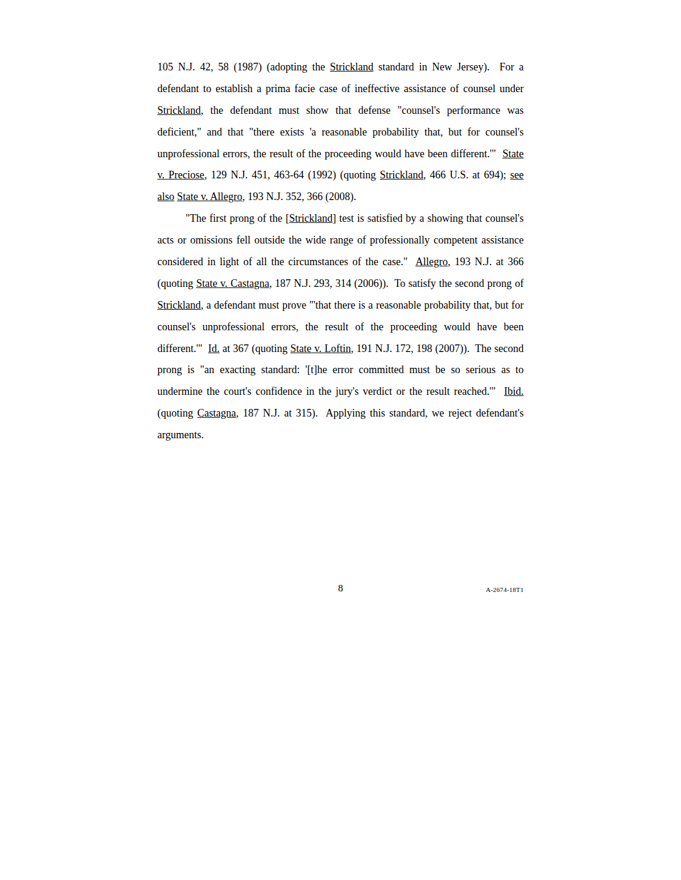105 N.J. 42, 58 (1987) (adopting the Strickland standard in New Jersey). For a defendant to establish a prima facie case of ineffective assistance of counsel under Strickland, the defendant must show that defense "counsel's performance was deficient," and that "there exists 'a reasonable probability that, but for counsel's unprofessional errors, the result of the proceeding would have been different.'" State v. Preciose, 129 N.J. 451, 463-64 (1992) (quoting Strickland, 466 U.S. at 694); see also State v. Allegro, 193 N.J. 352, 366 (2008).
"The first prong of the [Strickland] test is satisfied by a showing that counsel's acts or omissions fell outside the wide range of professionally competent assistance considered in light of all the circumstances of the case." Allegro, 193 N.J. at 366 (quoting State v. Castagna, 187 N.J. 293, 314 (2006)). To satisfy the second prong of Strickland, a defendant must prove "'that there is a reasonable probability that, but for counsel's unprofessional errors, the result of the proceeding would have been different.'" Id. at 367 (quoting State v. Loftin, 191 N.J. 172, 198 (2007)). The second prong is "an exacting standard: '[t]he error committed must be so serious as to undermine the court's confidence in the jury's verdict or the result reached.'" Ibid. (quoting Castagna, 187 N.J. at 315). Applying this standard, we reject defendant's arguments.
8
A-2674-18T1